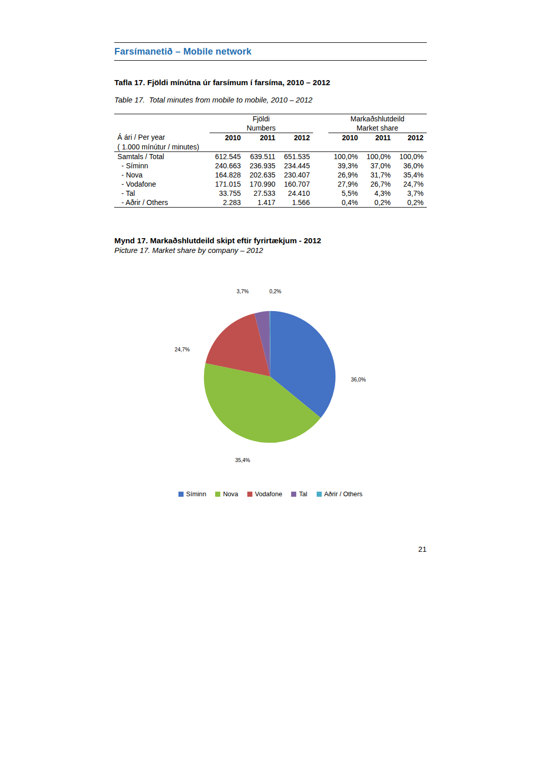Farsímanetið – Mobile network
Tafla 17. Fjöldi mínútna úr farsímum í farsíma, 2010 – 2012
Table 17. Total minutes from mobile to mobile, 2010 – 2012
| | Fjöldi | | Markaðshlutdeild |
| | Numbers | | Market share |
| Á ári / Per year | 2010 | 2011 | 2012 | | 2010 | 2011 | 2012 |
| ( 1.000 mínútur / minutes) | | | | | | | |
| Samtals / Total | 612.545 | 639.511 | 651.535 | | 100,0% | 100,0% | 100,0% |
| - Síminn | 240.663 | 236.935 | 234.445 | | 39,3% | 37,0% | 36,0% |
| - Nova | 164.828 | 202.635 | 230.407 | | 26,9% | 31,7% | 35,4% |
| - Vodafone | 171.015 | 170.990 | 160.707 | | 27,9% | 26,7% | 24,7% |
| - Tal | 33.755 | 27.533 | 24.410 | | 5,5% | 4,3% | 3,7% |
| - Aðrir / Others | 2.283 | 1.417 | 1.566 | | 0,4% | 0,2% | 0,2% |
Mynd 17. Markaðshlutdeild skipt eftir fyrirtækjum - 2012
Picture 17. Market share by company – 2012
36,0% 35,4% 24,7% 3,7% 0,2%
Síminn Nova Vodafone Tal Aðrir / Others
21